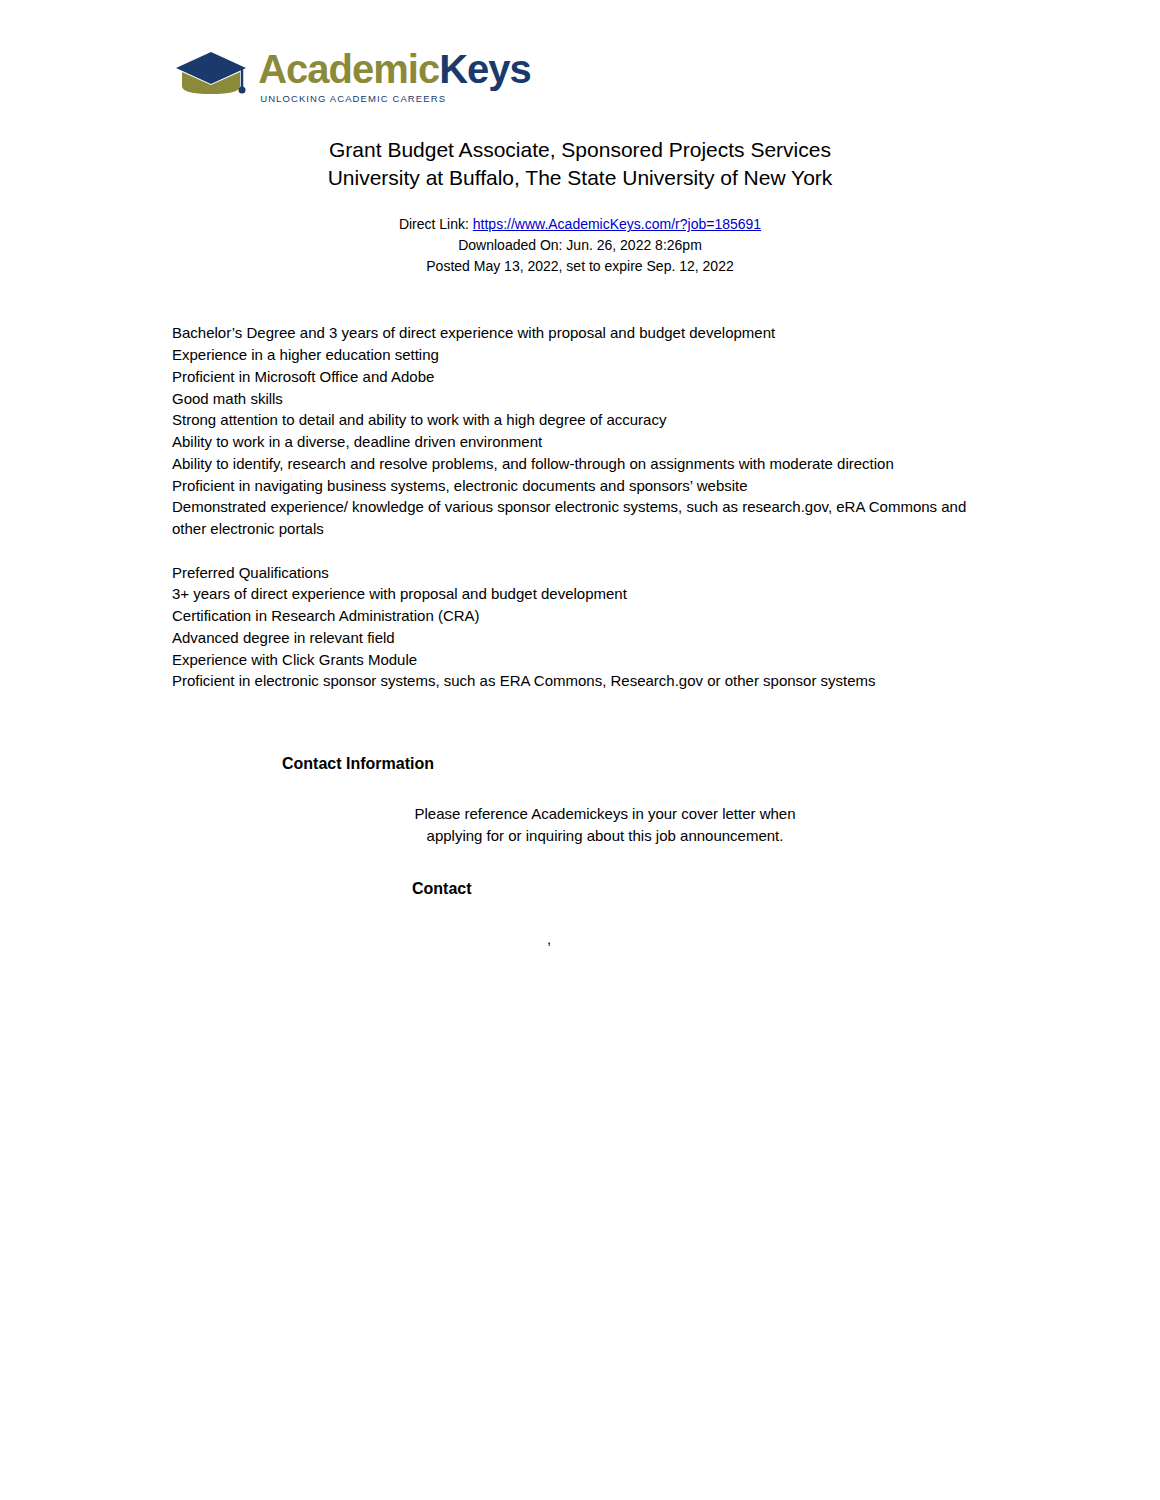Academic Keys
UNLOCKING ACADEMIC CAREERS
Grant Budget Associate, Sponsored Projects Services
University at Buffalo, The State University of New York
Direct Link: https://www.AcademicKeys.com/r?job=185691
Downloaded On: Jun. 26, 2022 8:26pm
Posted May 13, 2022, set to expire Sep. 12, 2022
Bachelor’s Degree and 3 years of direct experience with proposal and budget development
Experience in a higher education setting
Proficient in Microsoft Office and Adobe
Good math skills
Strong attention to detail and ability to work with a high degree of accuracy
Ability to work in a diverse, deadline driven environment
Ability to identify, research and resolve problems, and follow-through on assignments with moderate direction
Proficient in navigating business systems, electronic documents and sponsors’ website
Demonstrated experience/ knowledge of various sponsor electronic systems, such as research.gov, eRA Commons and other electronic portals
Preferred Qualifications
3+ years of direct experience with proposal and budget development
Certification in Research Administration (CRA)
Advanced degree in relevant field
Experience with Click Grants Module
Proficient in electronic sponsor systems, such as ERA Commons, Research.gov or other sponsor systems
Contact Information
Please reference Academickeys in your cover letter when
applying for or inquiring about this job announcement.
Contact
,